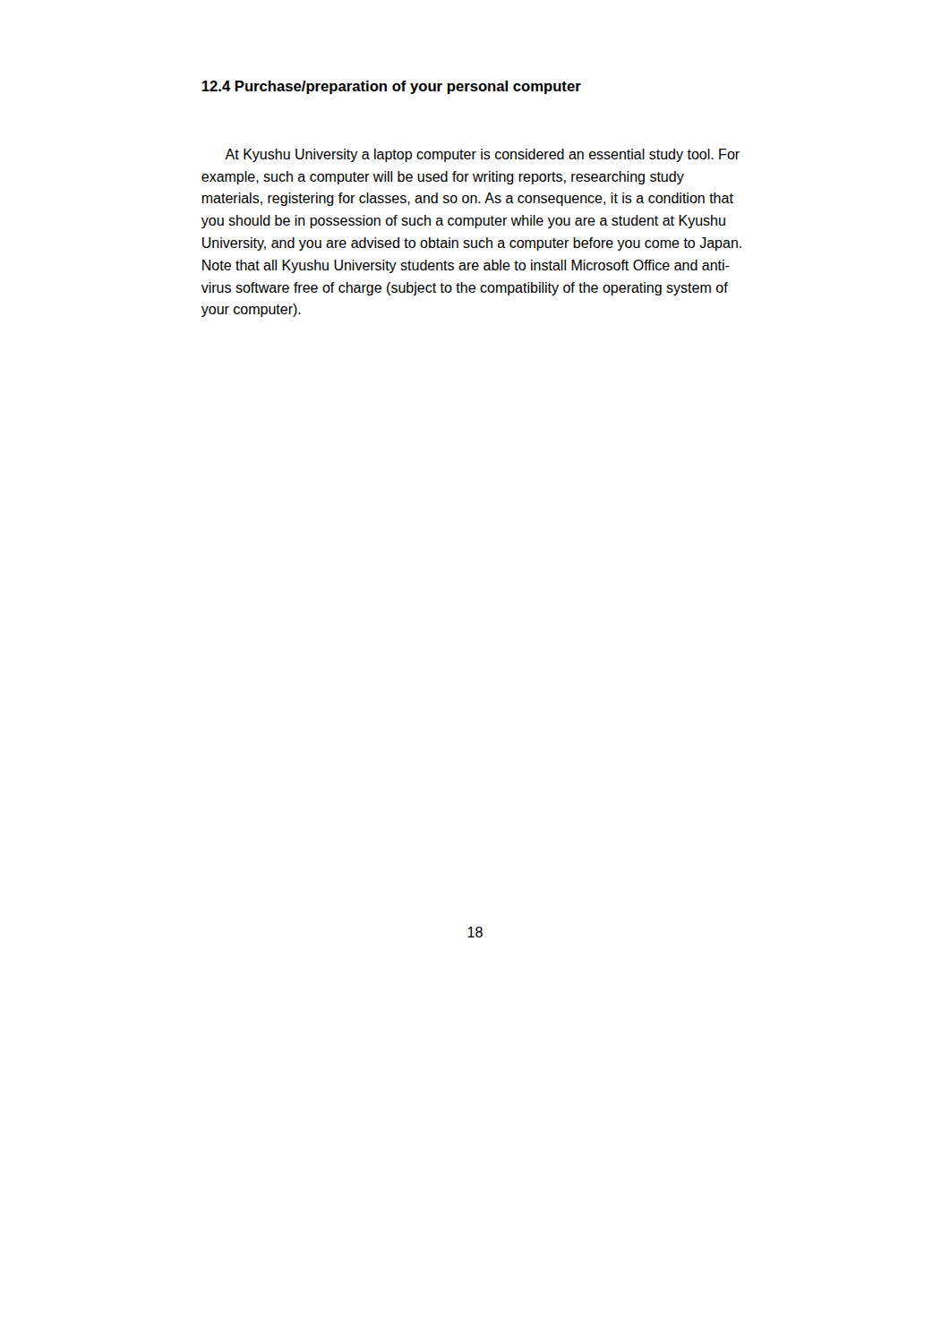12.4 Purchase/preparation of your personal computer
At Kyushu University a laptop computer is considered an essential study tool. For example, such a computer will be used for writing reports, researching study materials, registering for classes, and so on. As a consequence, it is a condition that you should be in possession of such a computer while you are a student at Kyushu University, and you are advised to obtain such a computer before you come to Japan. Note that all Kyushu University students are able to install Microsoft Office and anti-virus software free of charge (subject to the compatibility of the operating system of your computer).
18